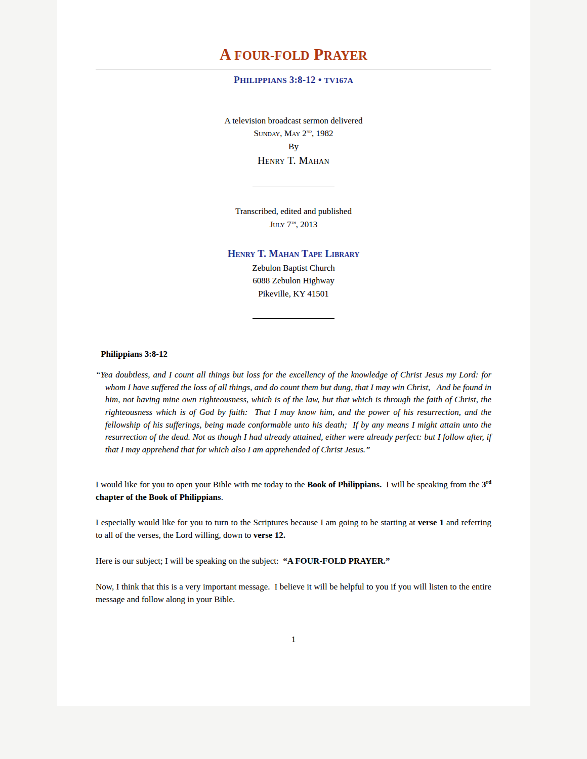A FOUR-FOLD PRAYER
PHILIPPIANS 3:8-12 • TV167A
A television broadcast sermon delivered
Sunday, May 2nd, 1982
By
Henry T. Mahan
Transcribed, edited and published
July 7th, 2013
Henry T. Mahan Tape Library Zebulon Baptist Church
6088 Zebulon Highway
Pikeville, KY 41501
Philippians 3:8-12
“Yea doubtless, and I count all things but loss for the excellency of the knowledge of Christ Jesus my Lord: for whom I have suffered the loss of all things, and do count them but dung, that I may win Christ, And be found in him, not having mine own righteousness, which is of the law, but that which is through the faith of Christ, the righteousness which is of God by faith: That I may know him, and the power of his resurrection, and the fellowship of his sufferings, being made conformable unto his death; If by any means I might attain unto the resurrection of the dead. Not as though I had already attained, either were already perfect: but I follow after, if that I may apprehend that for which also I am apprehended of Christ Jesus.”
I would like for you to open your Bible with me today to the Book of Philippians. I will be speaking from the 3rd chapter of the Book of Philippians.
I especially would like for you to turn to the Scriptures because I am going to be starting at verse 1 and referring to all of the verses, the Lord willing, down to verse 12.
Here is our subject; I will be speaking on the subject: “A FOUR-FOLD PRAYER.”
Now, I think that this is a very important message. I believe it will be helpful to you if you will listen to the entire message and follow along in your Bible.
1